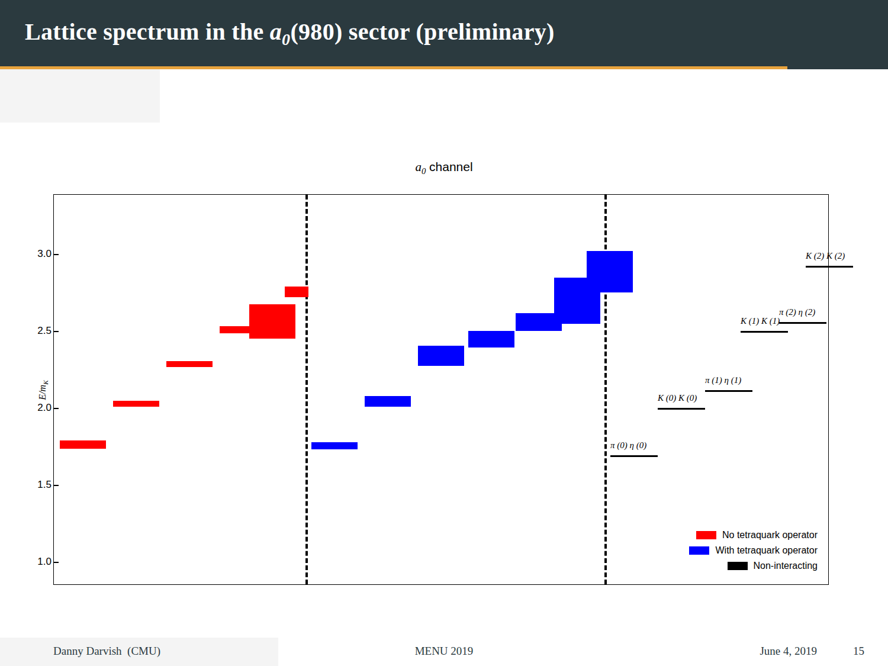Lattice spectrum in the a0(980) sector (preliminary)
a0 channel
E/mK
1.0
1.5
2.0
2.5
3.0
π (0) η (0)
K (0) K (0)
π (1) η (1)
K (1) K (1)
π (2) η (2)
K (2) K (2)
No tetraquark operator
With tetraquark operator
Non-interacting
Danny Darvish (CMU)
MENU 2019
June 4, 2019
15